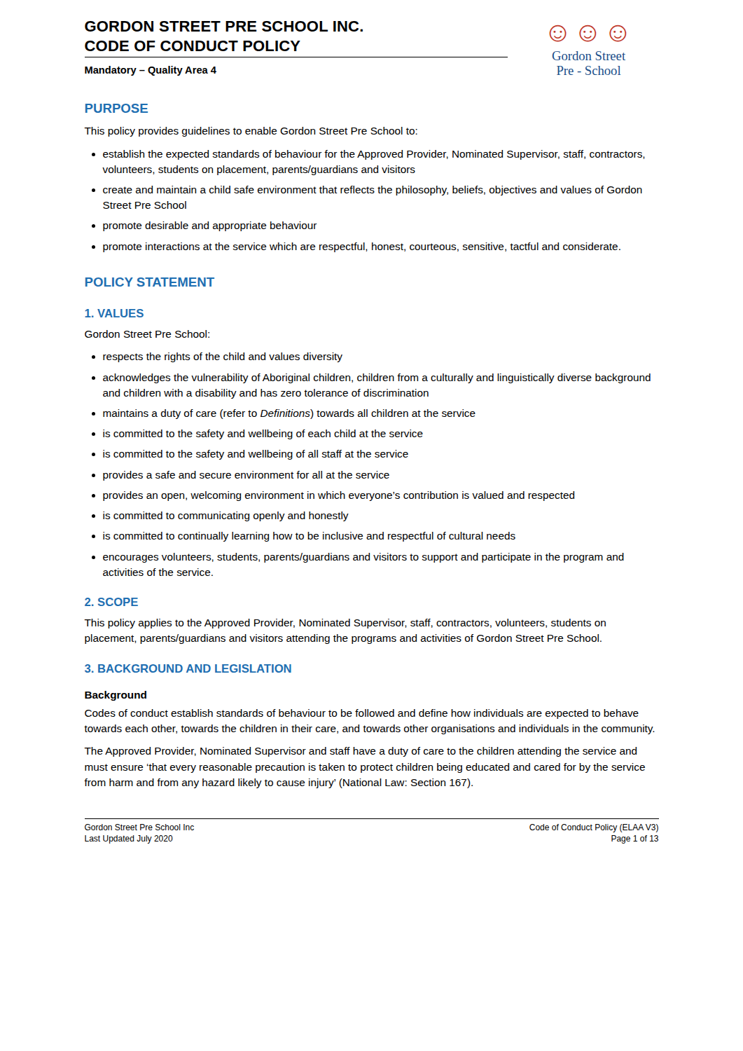GORDON STREET PRE SCHOOL INC.CODE OF CONDUCT POLICY
Mandatory – Quality Area 4
☺☺☺
Gordon Street Pre - School
PURPOSE
This policy provides guidelines to enable Gordon Street Pre School to:
establish the expected standards of behaviour for the Approved Provider, Nominated Supervisor, staff, contractors, volunteers, students on placement, parents/guardians and visitors
create and maintain a child safe environment that reflects the philosophy, beliefs, objectives and values of Gordon Street Pre School
promote desirable and appropriate behaviour
promote interactions at the service which are respectful, honest, courteous, sensitive, tactful and considerate.
POLICY STATEMENT
1. VALUES
Gordon Street Pre School:
respects the rights of the child and values diversity
acknowledges the vulnerability of Aboriginal children, children from a culturally and linguistically diverse background and children with a disability and has zero tolerance of discrimination
maintains a duty of care (refer to Definitions) towards all children at the service
is committed to the safety and wellbeing of each child at the service
is committed to the safety and wellbeing of all staff at the service
provides a safe and secure environment for all at the service
provides an open, welcoming environment in which everyone’s contribution is valued and respected
is committed to communicating openly and honestly
is committed to continually learning how to be inclusive and respectful of cultural needs
encourages volunteers, students, parents/guardians and visitors to support and participate in the program and activities of the service.
2. SCOPE
This policy applies to the Approved Provider, Nominated Supervisor, staff, contractors, volunteers, students on placement, parents/guardians and visitors attending the programs and activities of Gordon Street Pre School.
3. BACKGROUND AND LEGISLATION
Background
Codes of conduct establish standards of behaviour to be followed and define how individuals are expected to behave towards each other, towards the children in their care, and towards other organisations and individuals in the community.
The Approved Provider, Nominated Supervisor and staff have a duty of care to the children attending the service and must ensure ‘that every reasonable precaution is taken to protect children being educated and cared for by the service from harm and from any hazard likely to cause injury’ (National Law: Section 167).
Gordon Street Pre School Inc
Last Updated July 2020
Code of Conduct Policy (ELAA V3)
Page 1 of 13